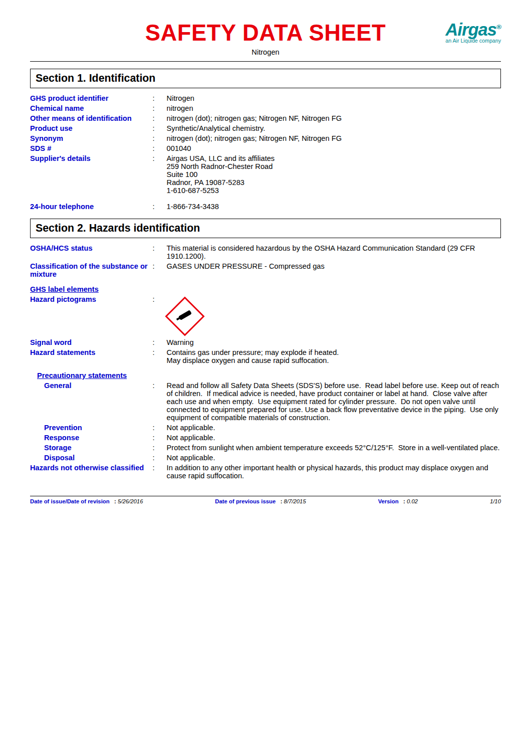SAFETY DATA SHEET
Nitrogen
Airgas®
an Air Liquide company
Section 1. Identification
| GHS product identifier | : | Nitrogen |
| Chemical name | : | nitrogen |
| Other means of identification | : | nitrogen (dot); nitrogen gas; Nitrogen NF, Nitrogen FG |
| Product use | : | Synthetic/Analytical chemistry. |
| Synonym | : | nitrogen (dot); nitrogen gas; Nitrogen NF, Nitrogen FG |
| SDS # | : | 001040 |
| Supplier's details | : | Airgas USA, LLC and its affiliates 259 North Radnor-Chester Road Suite 100 Radnor, PA 19087-5283 1-610-687-5253 |
| 24-hour telephone | : | 1-866-734-3438 |
Section 2. Hazards identification
| OSHA/HCS status | : | This material is considered hazardous by the OSHA Hazard Communication Standard (29 CFR 1910.1200). |
| Classification of the substance or mixture | : | GASES UNDER PRESSURE - Compressed gas |
| GHS label elements |
| Hazard pictograms | : | |
| Signal word | : | Warning |
| Hazard statements | : | Contains gas under pressure; may explode if heated. May displace oxygen and cause rapid suffocation. |
| Precautionary statements |
| General | : | Read and follow all Safety Data Sheets (SDS'S) before use. Read label before use. Keep out of reach of children. If medical advice is needed, have product container or label at hand. Close valve after each use and when empty. Use equipment rated for cylinder pressure. Do not open valve until connected to equipment prepared for use. Use a back flow preventative device in the piping. Use only equipment of compatible materials of construction. |
| Prevention | : | Not applicable. |
| Response | : | Not applicable. |
| Storage | : | Protect from sunlight when ambient temperature exceeds 52°C/125°F. Store in a well-ventilated place. |
| Disposal | : | Not applicable. |
| Hazards not otherwise classified | : | In addition to any other important health or physical hazards, this product may displace oxygen and cause rapid suffocation. |
Date of issue/Date of revision : 5/26/2016 Date of previous issue : 8/7/2015 Version : 0.02 1/10